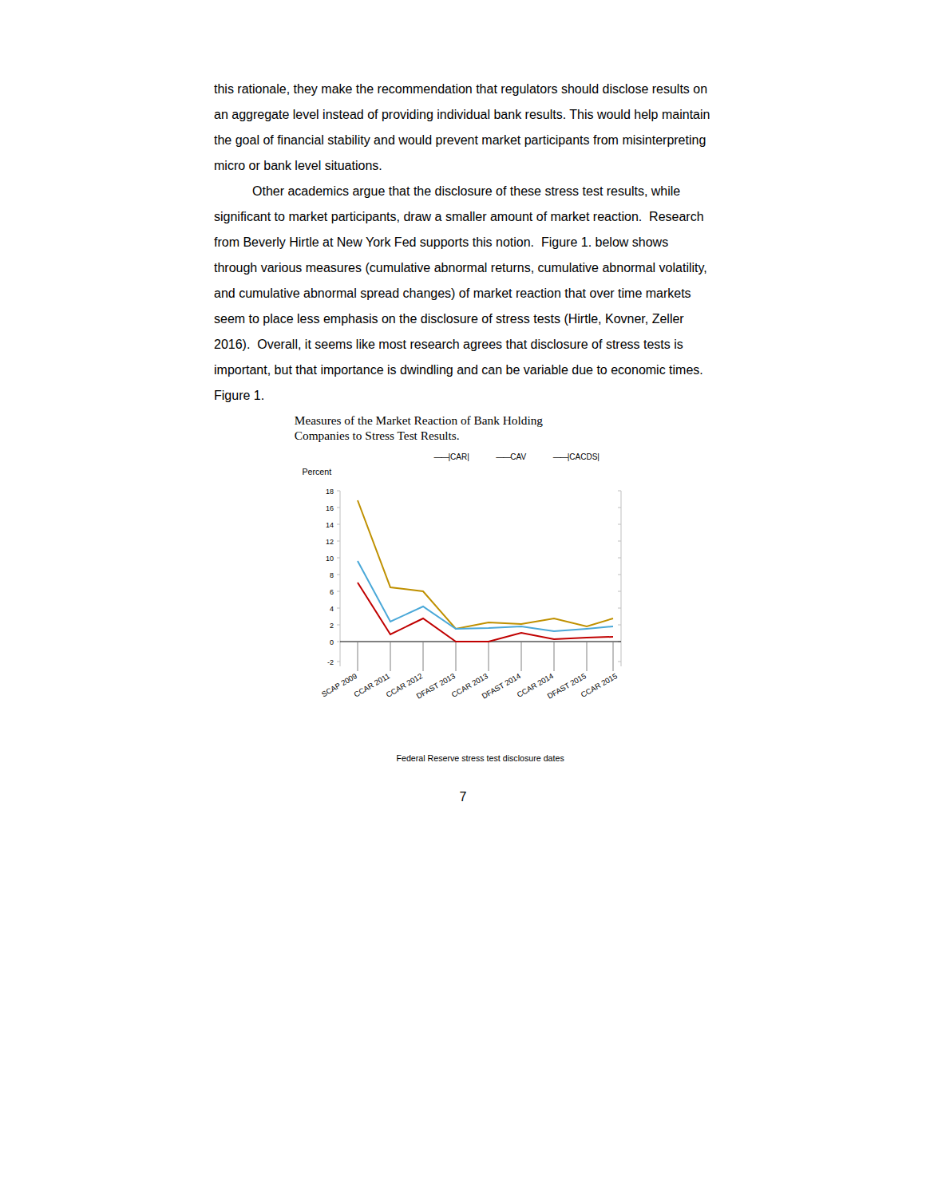this rationale, they make the recommendation that regulators should disclose results on an aggregate level instead of providing individual bank results. This would help maintain the goal of financial stability and would prevent market participants from misinterpreting micro or bank level situations.
Other academics argue that the disclosure of these stress test results, while significant to market participants, draw a smaller amount of market reaction. Research from Beverly Hirtle at New York Fed supports this notion. Figure 1. below shows through various measures (cumulative abnormal returns, cumulative abnormal volatility, and cumulative abnormal spread changes) of market reaction that over time markets seem to place less emphasis on the disclosure of stress tests (Hirtle, Kovner, Zeller 2016). Overall, it seems like most research agrees that disclosure of stress tests is important, but that importance is dwindling and can be variable due to economic times.
Figure 1.
Measures of the Market Reaction of Bank Holding
Companies to Stress Test Results.
——|CAR| ——CAV ——|CACDS|
Percent
18 16 14 12 10 8 6 4 2 0 -2 SCAP 2009 CCAR 2011 CCAR 2012 DFAST 2013 CCAR 2013 DFAST 2014 CCAR 2014 DFAST 2015 CCAR 2015
Federal Reserve stress test disclosure dates
7